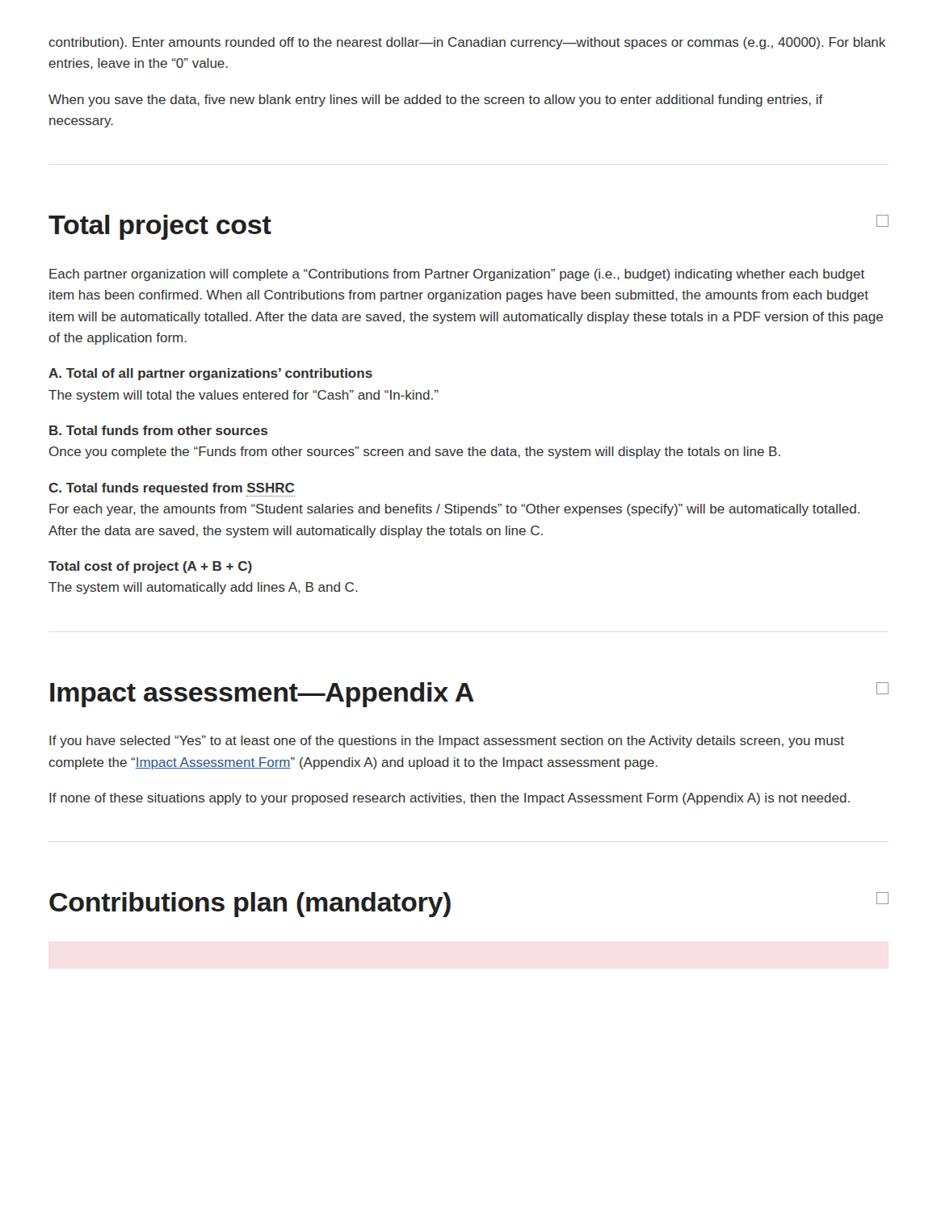contribution). Enter amounts rounded off to the nearest dollar—in Canadian currency—without spaces or commas (e.g., 40000). For blank entries, leave in the “0” value.
When you save the data, five new blank entry lines will be added to the screen to allow you to enter additional funding entries, if necessary.
Total project cost
Each partner organization will complete a “Contributions from Partner Organization” page (i.e., budget) indicating whether each budget item has been confirmed. When all Contributions from partner organization pages have been submitted, the amounts from each budget item will be automatically totalled. After the data are saved, the system will automatically display these totals in a PDF version of this page of the application form.
A. Total of all partner organizations’ contributions
The system will total the values entered for “Cash” and “In-kind.”
B. Total funds from other sources
Once you complete the “Funds from other sources” screen and save the data, the system will display the totals on line B.
C. Total funds requested from SSHRC
For each year, the amounts from “Student salaries and benefits / Stipends” to “Other expenses (specify)” will be automatically totalled. After the data are saved, the system will automatically display the totals on line C.
Total cost of project (A + B + C)
The system will automatically add lines A, B and C.
Impact assessment—Appendix A
If you have selected “Yes” to at least one of the questions in the Impact assessment section on the Activity details screen, you must complete the “Impact Assessment Form” (Appendix A) and upload it to the Impact assessment page.
If none of these situations apply to your proposed research activities, then the Impact Assessment Form (Appendix A) is not needed.
Contributions plan (mandatory)